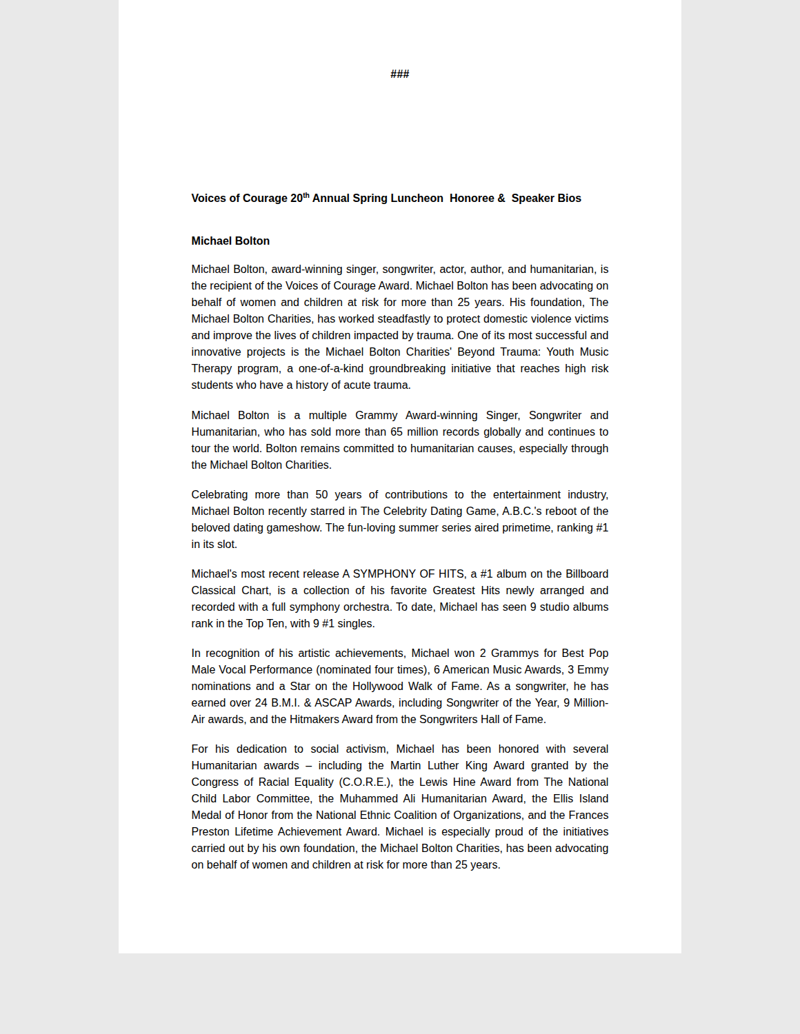###
Voices of Courage 20th Annual Spring Luncheon Honoree & Speaker Bios
Michael Bolton
Michael Bolton, award-winning singer, songwriter, actor, author, and humanitarian, is the recipient of the Voices of Courage Award. Michael Bolton has been advocating on behalf of women and children at risk for more than 25 years. His foundation, The Michael Bolton Charities, has worked steadfastly to protect domestic violence victims and improve the lives of children impacted by trauma. One of its most successful and innovative projects is the Michael Bolton Charities' Beyond Trauma: Youth Music Therapy program, a one-of-a-kind groundbreaking initiative that reaches high risk students who have a history of acute trauma.
Michael Bolton is a multiple Grammy Award-winning Singer, Songwriter and Humanitarian, who has sold more than 65 million records globally and continues to tour the world. Bolton remains committed to humanitarian causes, especially through the Michael Bolton Charities.
Celebrating more than 50 years of contributions to the entertainment industry, Michael Bolton recently starred in The Celebrity Dating Game, A.B.C.'s reboot of the beloved dating gameshow. The fun-loving summer series aired primetime, ranking #1 in its slot.
Michael's most recent release A SYMPHONY OF HITS, a #1 album on the Billboard Classical Chart, is a collection of his favorite Greatest Hits newly arranged and recorded with a full symphony orchestra. To date, Michael has seen 9 studio albums rank in the Top Ten, with 9 #1 singles.
In recognition of his artistic achievements, Michael won 2 Grammys for Best Pop Male Vocal Performance (nominated four times), 6 American Music Awards, 3 Emmy nominations and a Star on the Hollywood Walk of Fame. As a songwriter, he has earned over 24 B.M.I. & ASCAP Awards, including Songwriter of the Year, 9 Million-Air awards, and the Hitmakers Award from the Songwriters Hall of Fame.
For his dedication to social activism, Michael has been honored with several Humanitarian awards – including the Martin Luther King Award granted by the Congress of Racial Equality (C.O.R.E.), the Lewis Hine Award from The National Child Labor Committee, the Muhammed Ali Humanitarian Award, the Ellis Island Medal of Honor from the National Ethnic Coalition of Organizations, and the Frances Preston Lifetime Achievement Award. Michael is especially proud of the initiatives carried out by his own foundation, the Michael Bolton Charities, has been advocating on behalf of women and children at risk for more than 25 years.